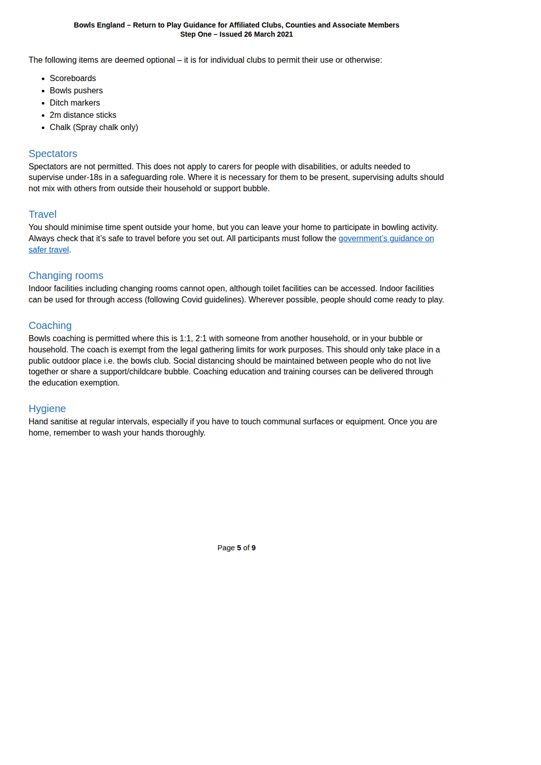Bowls England – Return to Play Guidance for Affiliated Clubs, Counties and Associate Members
Step One – Issued 26 March 2021
The following items are deemed optional – it is for individual clubs to permit their use or otherwise:
Scoreboards
Bowls pushers
Ditch markers
2m distance sticks
Chalk (Spray chalk only)
Spectators
Spectators are not permitted. This does not apply to carers for people with disabilities, or adults needed to supervise under-18s in a safeguarding role. Where it is necessary for them to be present, supervising adults should not mix with others from outside their household or support bubble.
Travel
You should minimise time spent outside your home, but you can leave your home to participate in bowling activity. Always check that it’s safe to travel before you set out. All participants must follow the government’s guidance on safer travel.
Changing rooms
Indoor facilities including changing rooms cannot open, although toilet facilities can be accessed. Indoor facilities can be used for through access (following Covid guidelines). Wherever possible, people should come ready to play.
Coaching
Bowls coaching is permitted where this is 1:1, 2:1 with someone from another household, or in your bubble or household. The coach is exempt from the legal gathering limits for work purposes. This should only take place in a public outdoor place i.e. the bowls club. Social distancing should be maintained between people who do not live together or share a support/childcare bubble. Coaching education and training courses can be delivered through the education exemption.
Hygiene
Hand sanitise at regular intervals, especially if you have to touch communal surfaces or equipment. Once you are home, remember to wash your hands thoroughly.
Page 5 of 9